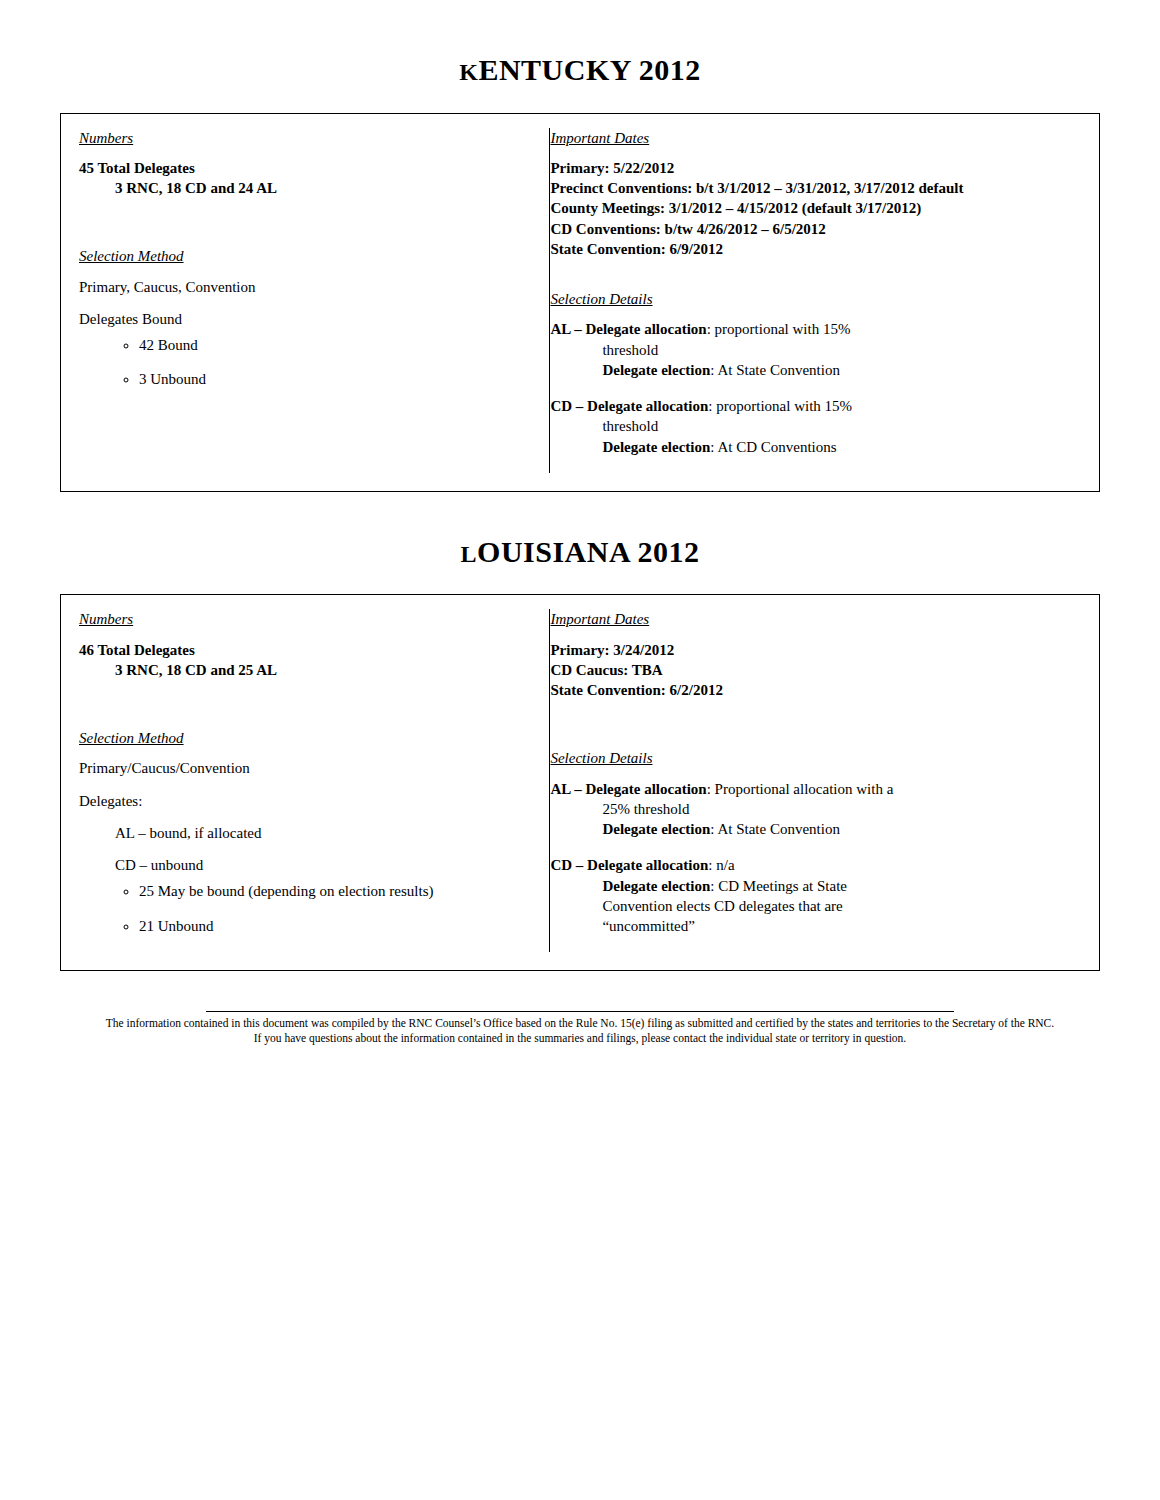KENTUCKY 2012
| Numbers 45 Total Delegates 3 RNC, 18 CD and 24 AL Selection Method Primary, Caucus, Convention Delegates Bound 42 Bound 3 Unbound | Important Dates Primary: 5/22/2012 Precinct Conventions: b/t 3/1/2012 – 3/31/2012, 3/17/2012 default County Meetings: 3/1/2012 – 4/15/2012 (default 3/17/2012) CD Conventions: b/tw 4/26/2012 – 6/5/2012 State Convention: 6/9/2012 Selection Details AL – Delegate allocation : proportional with 15% threshold Delegate election : At State Convention CD – Delegate allocation : proportional with 15% threshold Delegate election : At CD Conventions |
LOUISIANA 2012
| Numbers 46 Total Delegates 3 RNC, 18 CD and 25 AL Selection Method Primary/Caucus/Convention Delegates: AL – bound, if allocated CD – unbound 25 May be bound (depending on election results) 21 Unbound | Important Dates Primary: 3/24/2012 CD Caucus: TBA State Convention: 6/2/2012 Selection Details AL – Delegate allocation : Proportional allocation with a 25% threshold Delegate election : At State Convention CD – Delegate allocation : n/a Delegate election : CD Meetings at State Convention elects CD delegates that are “uncommitted” |
The information contained in this document was compiled by the RNC Counsel’s Office based on the Rule No. 15(e) filing as submitted and certified by the states and territories to the Secretary of the RNC.
If you have questions about the information contained in the summaries and filings, please contact the individual state or territory in question.